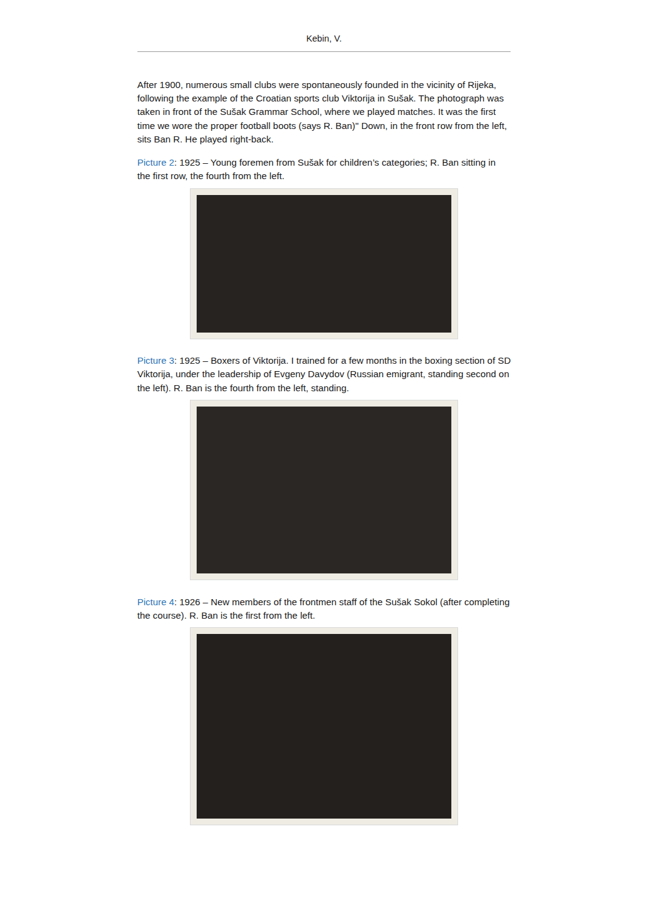Kebin, V.
After 1900, numerous small clubs were spontaneously founded in the vicinity of Rijeka, following the example of the Croatian sports club Viktorija in Sušak. The photograph was taken in front of the Sušak Grammar School, where we played matches. It was the first time we wore the proper football boots (says R. Ban)" Down, in the front row from the left, sits Ban R. He played right-back.
Picture 2: 1925 – Young foremen from Sušak for children’s categories; R. Ban sitting in the first row, the fourth from the left.
Picture 3: 1925 – Boxers of Viktorija. I trained for a few months in the boxing section of SD Viktorija, under the leadership of Evgeny Davydov (Russian emigrant, standing second on the left). R. Ban is the fourth from the left, standing.
Picture 4: 1926 – New members of the frontmen staff of the Sušak Sokol (after completing the course). R. Ban is the first from the left.